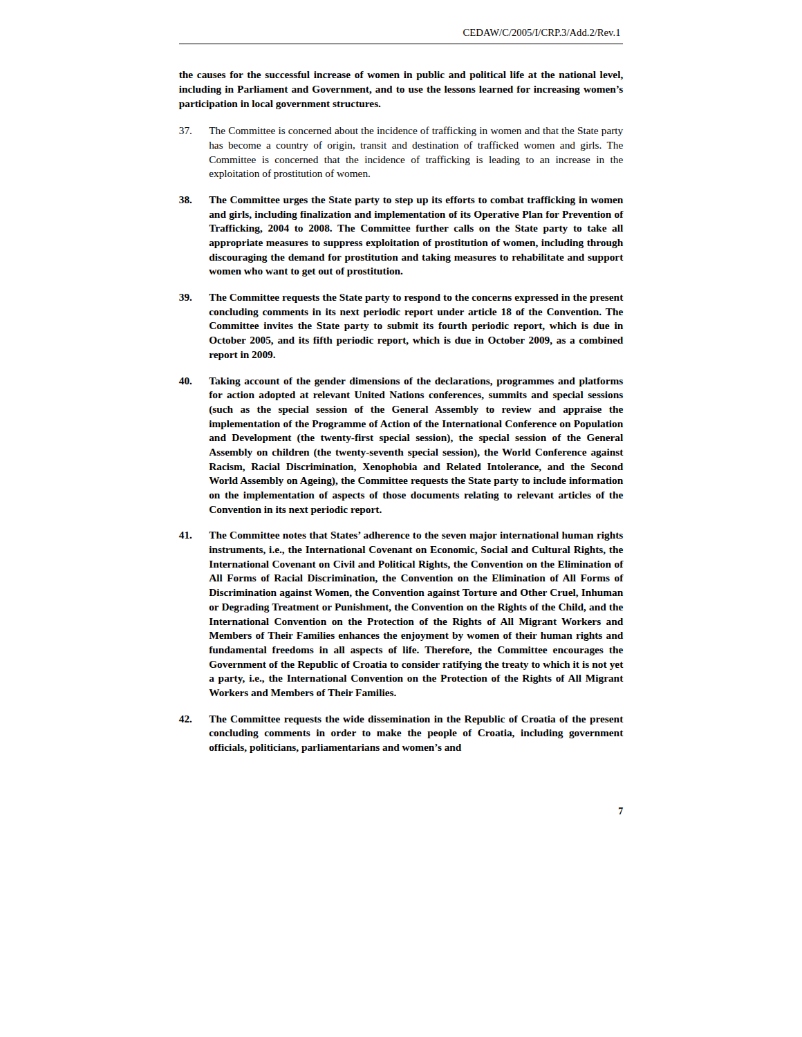CEDAW/C/2005/I/CRP.3/Add.2/Rev.1
the causes for the successful increase of women in public and political life at the national level, including in Parliament and Government, and to use the lessons learned for increasing women’s participation in local government structures.
37.
The Committee is concerned about the incidence of trafficking in women and that the State party has become a country of origin, transit and destination of trafficked women and girls. The Committee is concerned that the incidence of trafficking is leading to an increase in the exploitation of prostitution of women.
38.
The Committee urges the State party to step up its efforts to combat trafficking in women and girls, including finalization and implementation of its Operative Plan for Prevention of Trafficking, 2004 to 2008. The Committee further calls on the State party to take all appropriate measures to suppress exploitation of prostitution of women, including through discouraging the demand for prostitution and taking measures to rehabilitate and support women who want to get out of prostitution.
39.
The Committee requests the State party to respond to the concerns expressed in the present concluding comments in its next periodic report under article 18 of the Convention. The Committee invites the State party to submit its fourth periodic report, which is due in October 2005, and its fifth periodic report, which is due in October 2009, as a combined report in 2009.
40.
Taking account of the gender dimensions of the declarations, programmes and platforms for action adopted at relevant United Nations conferences, summits and special sessions (such as the special session of the General Assembly to review and appraise the implementation of the Programme of Action of the International Conference on Population and Development (the twenty-first special session), the special session of the General Assembly on children (the twenty-seventh special session), the World Conference against Racism, Racial Discrimination, Xenophobia and Related Intolerance, and the Second World Assembly on Ageing), the Committee requests the State party to include information on the implementation of aspects of those documents relating to relevant articles of the Convention in its next periodic report.
41.
The Committee notes that States’ adherence to the seven major international human rights instruments, i.e., the International Covenant on Economic, Social and Cultural Rights, the International Covenant on Civil and Political Rights, the Convention on the Elimination of All Forms of Racial Discrimination, the Convention on the Elimination of All Forms of Discrimination against Women, the Convention against Torture and Other Cruel, Inhuman or Degrading Treatment or Punishment, the Convention on the Rights of the Child, and the International Convention on the Protection of the Rights of All Migrant Workers and Members of Their Families enhances the enjoyment by women of their human rights and fundamental freedoms in all aspects of life. Therefore, the Committee encourages the Government of the Republic of Croatia to consider ratifying the treaty to which it is not yet a party, i.e., the International Convention on the Protection of the Rights of All Migrant Workers and Members of Their Families.
42.
The Committee requests the wide dissemination in the Republic of Croatia of the present concluding comments in order to make the people of Croatia, including government officials, politicians, parliamentarians and women’s and
7